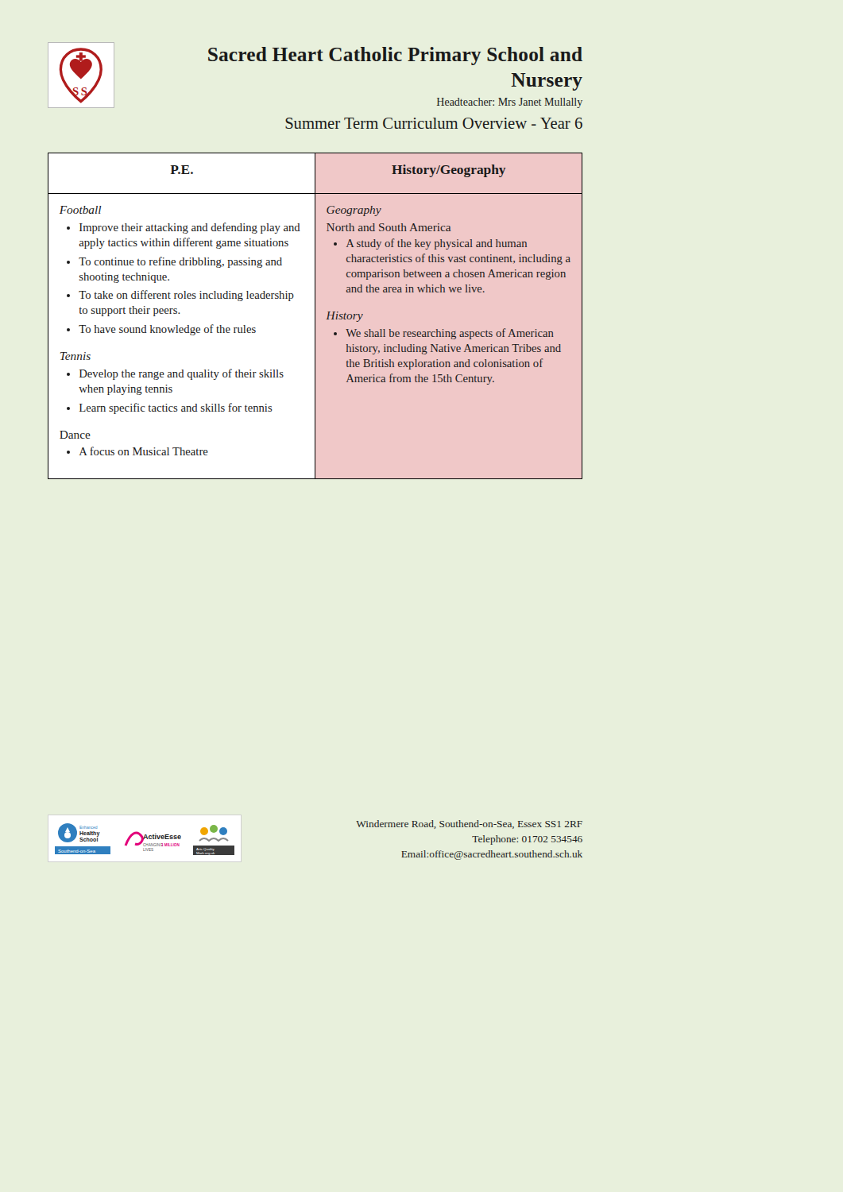S S
Sacred Heart Catholic Primary School and Nursery
Headteacher: Mrs Janet Mullally
Summer Term Curriculum Overview - Year 6
| P.E. | History/Geography |
| --- | --- |
| Football Improve their attacking and defending play and apply tactics within different game situations To continue to refine dribbling, passing and shooting technique. To take on different roles including leadership to support their peers. To have sound knowledge of the rules Tennis Develop the range and quality of their skills when playing tennis Learn specific tactics and skills for tennis Dance A focus on Musical Theatre | Geography North and South America A study of the key physical and human characteristics of this vast continent, including a comparison between a chosen American region and the area in which we live. History We shall be researching aspects of American history, including Native American Tribes and the British exploration and colonisation of America from the 15th Century. |
Enhanced Healthy School Southend-on-Sea ActiveEssex CHANGING 1 MILLION LIVES Arts Quality Mark.org.uk
Windermere Road, Southend-on-Sea, Essex SS1 2RF
Telephone: 01702 534546
Email:office@sacredheart.southend.sch.uk